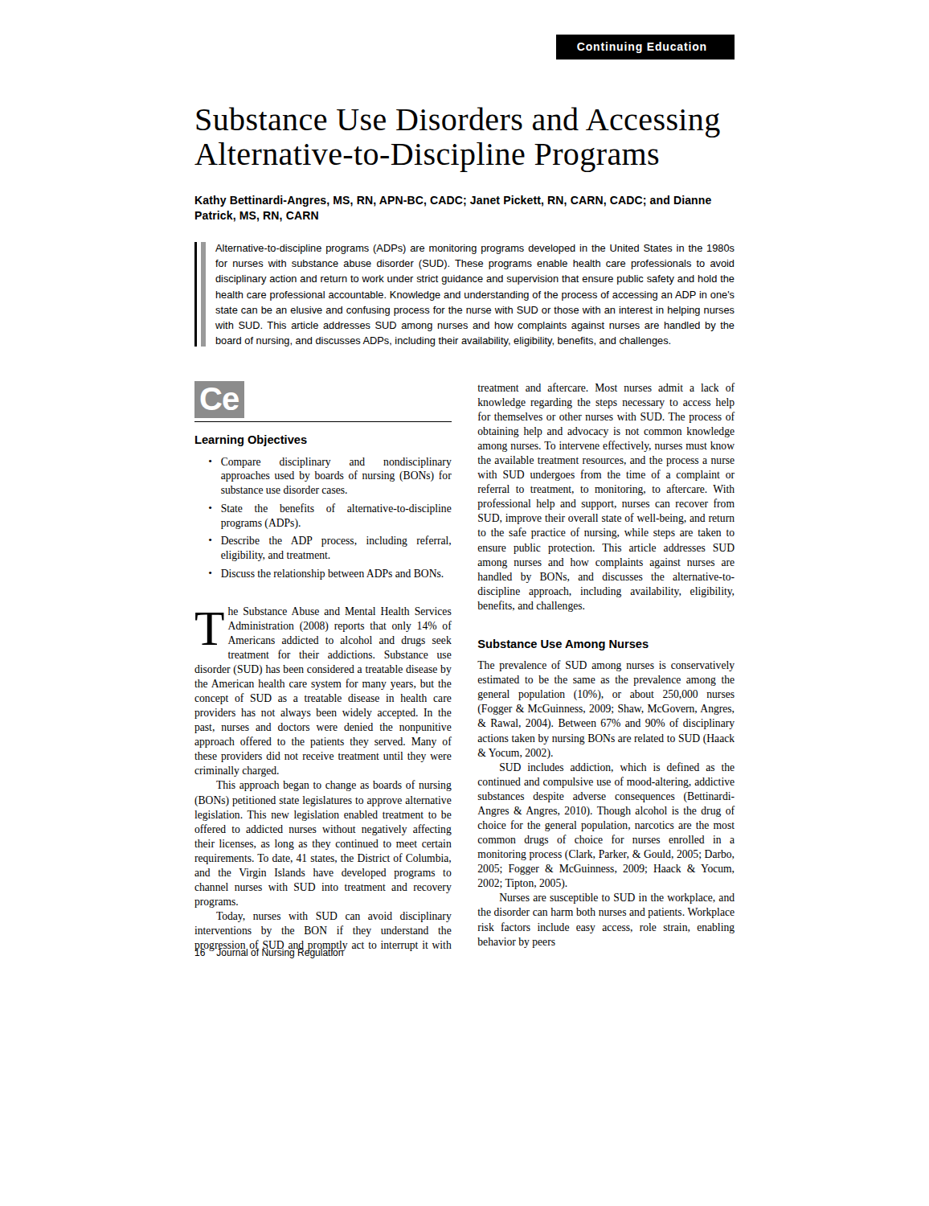Continuing Education
Substance Use Disorders and Accessing
Alternative-to-Discipline Programs
Kathy Bettinardi-Angres, MS, RN, APN-BC, CADC; Janet Pickett, RN, CARN, CADC; and Dianne Patrick, MS, RN, CARN
Alternative-to-discipline programs (ADPs) are monitoring programs developed in the United States in the 1980s for nurses with substance abuse disorder (SUD). These programs enable health care professionals to avoid disciplinary action and return to work under strict guidance and supervision that ensure public safety and hold the health care professional accountable. Knowledge and understanding of the process of accessing an ADP in one's state can be an elusive and confusing process for the nurse with SUD or those with an interest in helping nurses with SUD. This article addresses SUD among nurses and how complaints against nurses are handled by the board of nursing, and discusses ADPs, including their availability, eligibility, benefits, and challenges.
Ce
Learning Objectives
Compare disciplinary and nondisciplinary approaches used by boards of nursing (BONs) for substance use disorder cases.
State the benefits of alternative-to-discipline programs (ADPs).
Describe the ADP process, including referral, eligibility, and treatment.
Discuss the relationship between ADPs and BONs.
The Substance Abuse and Mental Health Services Administration (2008) reports that only 14% of Americans addicted to alcohol and drugs seek treatment for their addictions. Substance use disorder (SUD) has been considered a treatable disease by the American health care system for many years, but the concept of SUD as a treatable disease in health care providers has not always been widely accepted. In the past, nurses and doctors were denied the nonpunitive approach offered to the patients they served. Many of these providers did not receive treatment until they were criminally charged.
This approach began to change as boards of nursing (BONs) petitioned state legislatures to approve alternative legislation. This new legislation enabled treatment to be offered to addicted nurses without negatively affecting their licenses, as long as they continued to meet certain requirements. To date, 41 states, the District of Columbia, and the Virgin Islands have developed programs to channel nurses with SUD into treatment and recovery programs.
Today, nurses with SUD can avoid disciplinary interventions by the BON if they understand the progression of SUD and promptly act to interrupt it with treatment and aftercare. Most nurses admit a lack of knowledge regarding the steps necessary to access help for themselves or other nurses with SUD. The process of obtaining help and advocacy is not common knowledge among nurses. To intervene effectively, nurses must know the available treatment resources, and the process a nurse with SUD undergoes from the time of a complaint or referral to treatment, to monitoring, to aftercare. With professional help and support, nurses can recover from SUD, improve their overall state of well-being, and return to the safe practice of nursing, while steps are taken to ensure public protection. This article addresses SUD among nurses and how complaints against nurses are handled by BONs, and discusses the alternative-to-discipline approach, including availability, eligibility, benefits, and challenges.
Substance Use Among Nurses
The prevalence of SUD among nurses is conservatively estimated to be the same as the prevalence among the general population (10%), or about 250,000 nurses (Fogger & McGuinness, 2009; Shaw, McGovern, Angres, & Rawal, 2004). Between 67% and 90% of disciplinary actions taken by nursing BONs are related to SUD (Haack & Yocum, 2002).
SUD includes addiction, which is defined as the continued and compulsive use of mood-altering, addictive substances despite adverse consequences (Bettinardi-Angres & Angres, 2010). Though alcohol is the drug of choice for the general population, narcotics are the most common drugs of choice for nurses enrolled in a monitoring process (Clark, Parker, & Gould, 2005; Darbo, 2005; Fogger & McGuinness, 2009; Haack & Yocum, 2002; Tipton, 2005).
Nurses are susceptible to SUD in the workplace, and the disorder can harm both nurses and patients. Workplace risk factors include easy access, role strain, enabling behavior by peers
16 Journal of Nursing Regulation